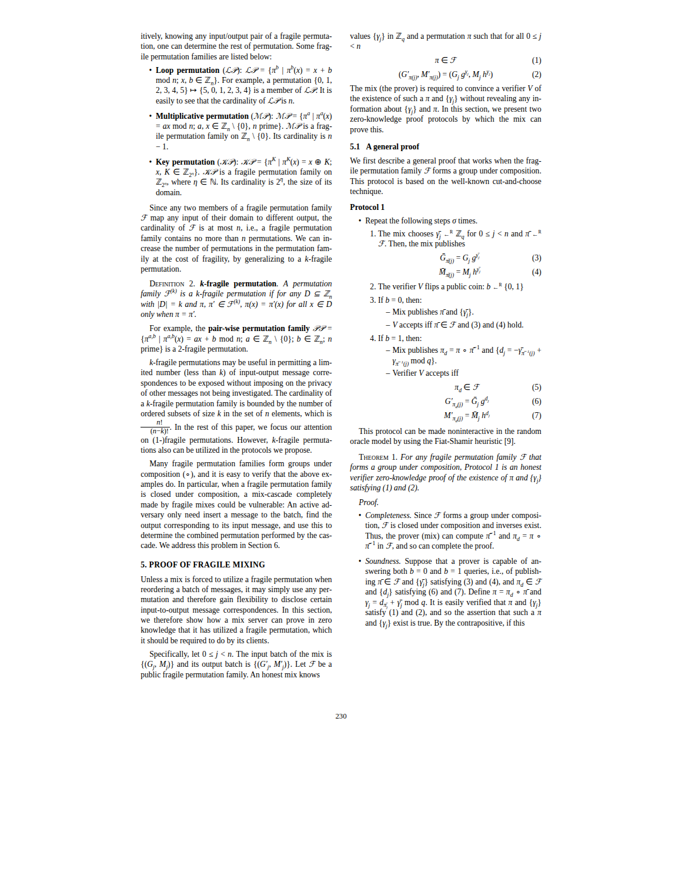itively, knowing any input/output pair of a fragile permutation, one can determine the rest of permutation. Some fragile permutation families are listed below:
Loop permutation (ℒ𝒫): ℒ𝒫 = {πb | πb(x) = x + b mod n; x, b ∈ ℤn}. For example, a permutation {0, 1, 2, 3, 4, 5} ↦ {5, 0, 1, 2, 3, 4} is a member of ℒ𝒫. It is easily to see that the cardinality of ℒ𝒫 is n.
Multiplicative permutation (ℳ𝒫): ℳ𝒫 = {πa | πa(x) = ax mod n; a, x ∈ ℤn \ {0}, n prime}. ℳ𝒫 is a fragile permutation family on ℤn \ {0}. Its cardinality is n − 1.
Key permutation (𝒦𝒫): 𝒦𝒫 = {πK | πK(x) = x ⊕ K; x, K ∈ ℤ2η}. 𝒦𝒫 is a fragile permutation family on ℤ2η, where η ∈ ℕ. Its cardinality is 2η, the size of its domain.
Since any two members of a fragile permutation family ℱ map any input of their domain to different output, the cardinality of ℱ is at most n, i.e., a fragile permutation family contains no more than n permutations. We can increase the number of permutations in the permutation family at the cost of fragility, by generalizing to a k-fragile permutation.
Definition 2. k-fragile permutation. A permutation family ℱ(k) is a k-fragile permutation if for any D ⊆ ℤn with |D| = k and π, π′ ∈ ℱ(k), π(x) = π′(x) for all x ∈ D only when π = π′.
For example, the pair-wise permutation family 𝒫𝒫 = {πa,b | πa,b(x) = ax + b mod n; a ∈ ℤn \ {0}; b ∈ ℤn; n prime} is a 2-fragile permutation.
k-fragile permutations may be useful in permitting a limited number (less than k) of input-output message correspondences to be exposed without imposing on the privacy of other messages not being investigated. The cardinality of a k-fragile permutation family is bounded by the number of ordered subsets of size k in the set of n elements, which is n!(n−k)!. In the rest of this paper, we focus our attention on (1-)fragile permutations. However, k-fragile permutations also can be utilized in the protocols we propose.
Many fragile permutation families form groups under composition (∘), and it is easy to verify that the above examples do. In particular, when a fragile permutation family is closed under composition, a mix-cascade completely made by fragile mixes could be vulnerable: An active adversary only need insert a message to the batch, find the output corresponding to its input message, and use this to determine the combined permutation performed by the cascade. We address this problem in Section 6.
5. PROOF OF FRAGILE MIXING
Unless a mix is forced to utilize a fragile permutation when reordering a batch of messages, it may simply use any permutation and therefore gain flexibility to disclose certain input-to-output message correspondences. In this section, we therefore show how a mix server can prove in zero knowledge that it has utilized a fragile permutation, which it should be required to do by its clients.
Specifically, let 0 ≤ j < n. The input batch of the mix is {(Gj, Mj)} and its output batch is {(G′j, M′j)}. Let ℱ be a public fragile permutation family. An honest mix knows
values {γj} in ℤq and a permutation π such that for all 0 ≤ j < n
π ∈ ℱ (1)
(G′π(j), M′π(j)) = (Gj gγj, Mj hγj) (2)
The mix (the prover) is required to convince a verifier V of the existence of such a π and {γj} without revealing any information about {γj} and π. In this section, we present two zero-knowledge proof protocols by which the mix can prove this.
5.1 A general proof
We first describe a general proof that works when the fragile permutation family ℱ forms a group under composition. This protocol is based on the well-known cut-and-choose technique.
Protocol 1
Repeat the following steps σ times.
The mix chooses γ̄j ←R ℤq for 0 ≤ j < n and π̄ ←R ℱ. Then, the mix publishes
Ḡπ̄(j) = Gj gγ̄j (3)
M̄π̄(j) = Mj hγ̄j (4)
The verifier V flips a public coin: b ←R {0, 1}
If b = 0, then:
Mix publishes π̄ and {γ̄j}.
V accepts iff π̄ ∈ ℱ and (3) and (4) hold.
If b = 1, then:
Mix publishes πd = π ∘ π̄−1 and {dj = −γ̄π̄−1(j) + γπ̄−1(j) mod q}.
Verifier V accepts iff
πd ∈ ℱ (5)
G′πd(j) = Ḡj gdj (6)
M′πd(j) = M̄j hdj (7)
This protocol can be made noninteractive in the random oracle model by using the Fiat-Shamir heuristic [9].
Theorem 1. For any fragile permutation family ℱ that forms a group under composition, Protocol 1 is an honest verifier zero-knowledge proof of the existence of π and {γj} satisfying (1) and (2).
Proof.
Completeness. Since ℱ forms a group under composition, ℱ is closed under composition and inverses exist. Thus, the prover (mix) can compute π̄−1 and πd = π ∘ π̄−1 in ℱ, and so can complete the proof.
Soundness. Suppose that a prover is capable of answering both b = 0 and b = 1 queries, i.e., of publishing π̄ ∈ ℱ and {γ̄j} satisfying (3) and (4), and πd ∈ ℱ and {dj} satisfying (6) and (7). Define π = πd ∘ π̄ and γj = dπ̄j + γ̄j mod q. It is easily verified that π and {γj} satisfy (1) and (2), and so the assertion that such a π and {γj} exist is true. By the contrapositive, if this
230